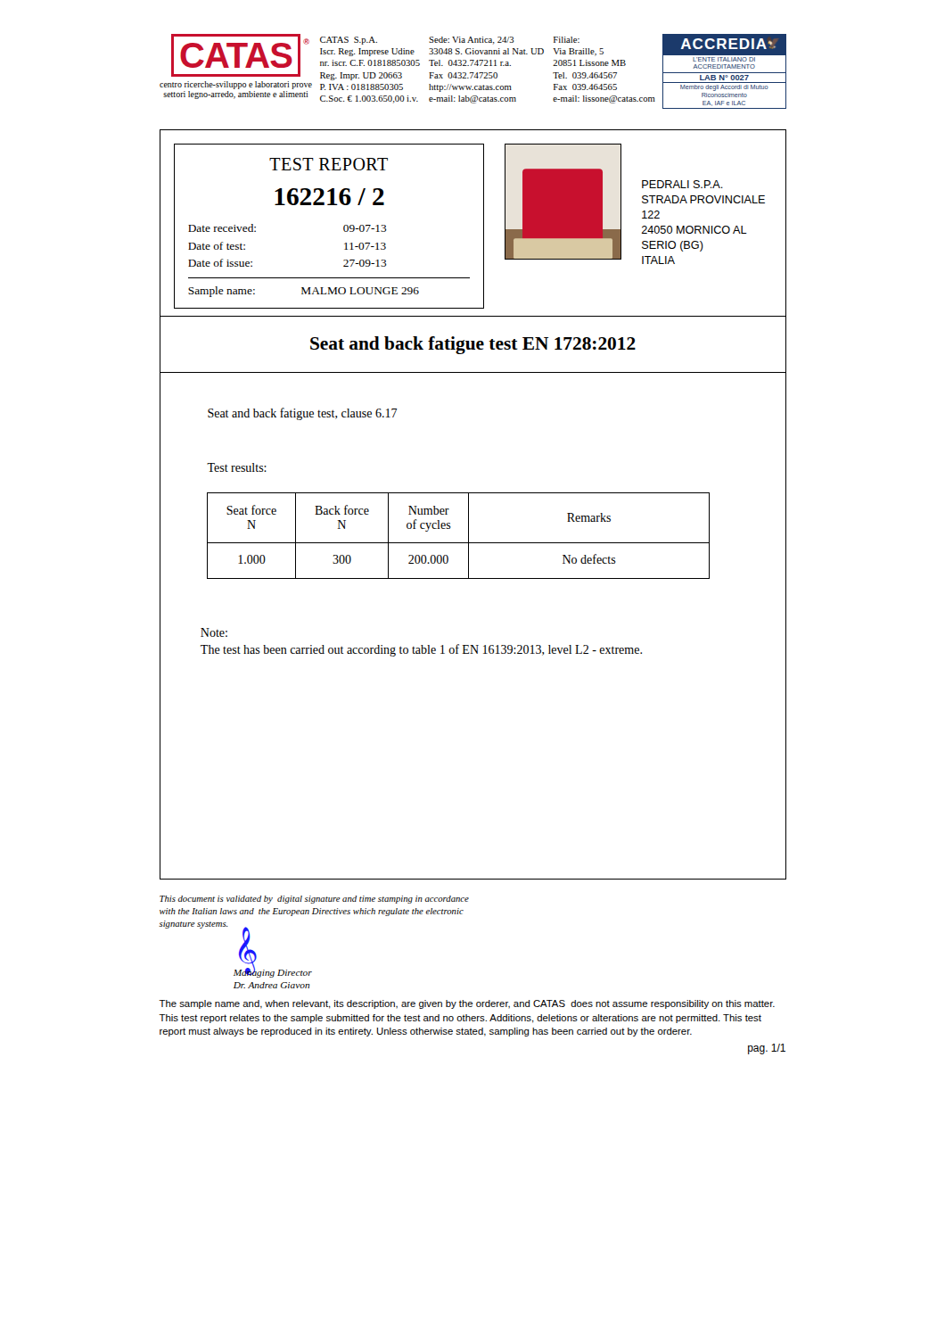CATAS®
centro ricerche-sviluppo e laboratori prove
settori legno-arredo, ambiente e alimenti
CATAS S.p.A.
Iscr. Reg. Imprese Udine
nr. iscr. C.F. 01818850305
Reg. Impr. UD 20663
P. IVA : 01818850305
C.Soc. € 1.003.650,00 i.v.
Sede: Via Antica, 24/3
33048 S. Giovanni al Nat. UD
Tel. 0432.747211 r.a.
Fax 0432.747250
http://www.catas.com
e-mail: lab@catas.com
Filiale:
Via Braille, 5
20851 Lissone MB
Tel. 039.464567
Fax 039.464565
e-mail: lissone@catas.com
ACCREDIA🦅
L'ENTE ITALIANO DI ACCREDITAMENTO
LAB N° 0027
Membro degli Accordi di Mutuo Riconoscimento
EA, IAF e ILAC
TEST REPORT
162216 / 2
Date received:
09-07-13
Date of test:
11-07-13
Date of issue:
27-09-13
Sample name:
MALMO LOUNGE 296
PEDRALI S.P.A.
STRADA PROVINCIALE 122
24050 MORNICO AL SERIO (BG)
ITALIA
Seat and back fatigue test EN 1728:2012
Seat and back fatigue test, clause 6.17
Test results:
| Seat force N | Back force N | Number of cycles | Remarks |
| --- | --- | --- | --- |
| 1.000 | 300 | 200.000 | No defects |
Note:
The test has been carried out according to table 1 of EN 16139:2013, level L2 - extreme.
This document is validated by digital signature and time stamping in accordance
with the Italian laws and the European Directives which regulate the electronic
signature systems.
𝄞
Managing Director
Dr. Andrea Giavon
The sample name and, when relevant, its description, are given by the orderer, and CATAS does not assume responsibility on this matter. This test report relates to the sample submitted for the test and no others. Additions, deletions or alterations are not permitted. This test report must always be reproduced in its entirety. Unless otherwise stated, sampling has been carried out by the orderer.
pag. 1/1